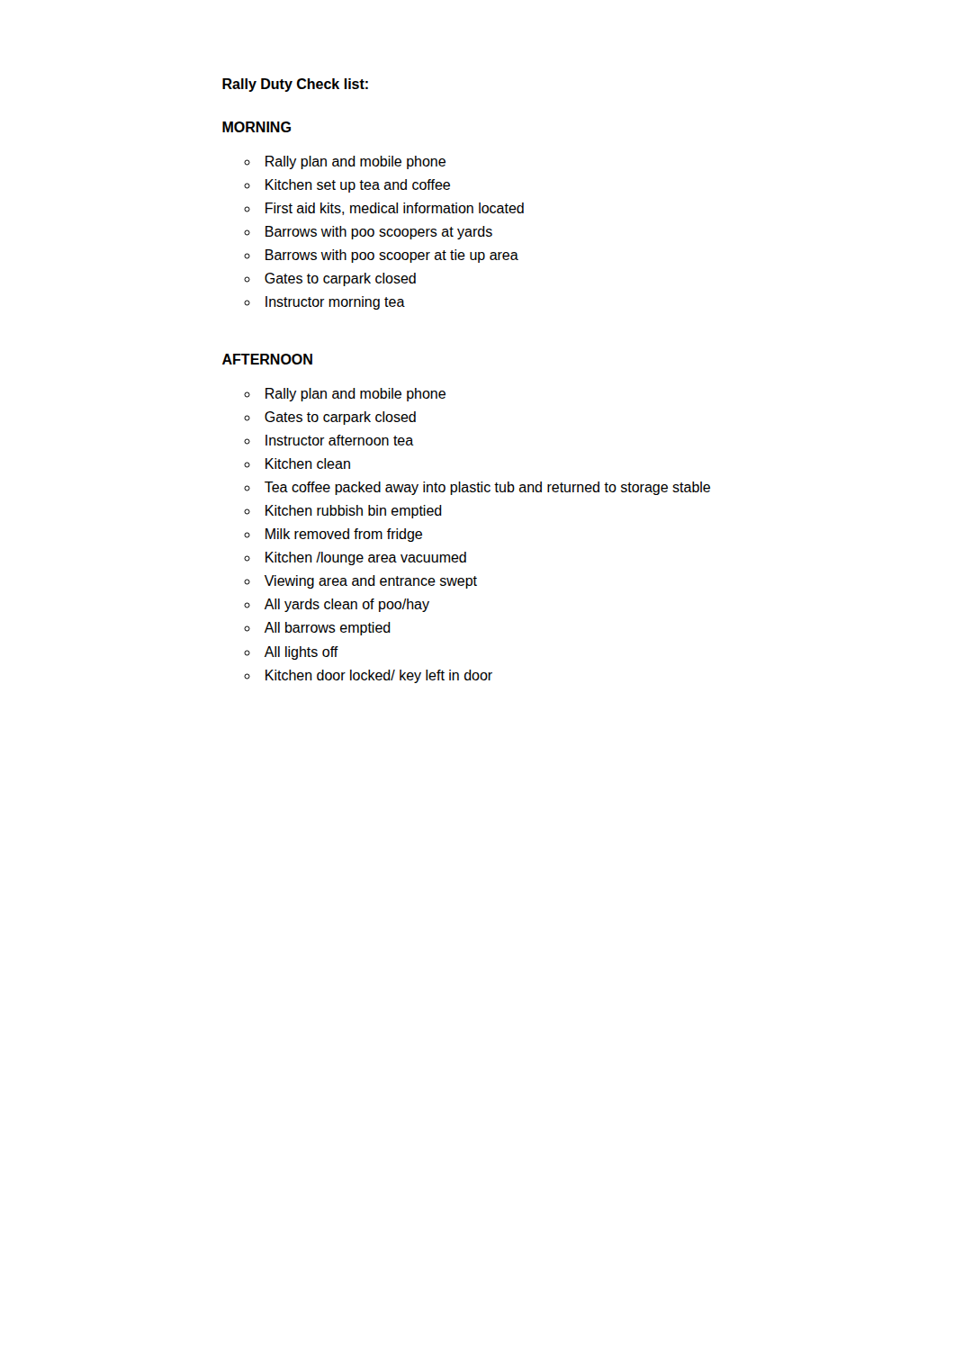Rally Duty Check list:
MORNING
Rally plan and mobile phone
Kitchen set up tea and coffee
First aid kits, medical information located
Barrows with poo scoopers at yards
Barrows with poo scooper at tie up area
Gates to carpark closed
Instructor morning tea
AFTERNOON
Rally plan and mobile phone
Gates to carpark closed
Instructor afternoon tea
Kitchen clean
Tea coffee packed away into plastic tub and returned to storage stable
Kitchen rubbish bin emptied
Milk removed from fridge
Kitchen /lounge area vacuumed
Viewing area and entrance swept
All yards clean of poo/hay
All barrows emptied
All lights off
Kitchen door locked/ key left in door